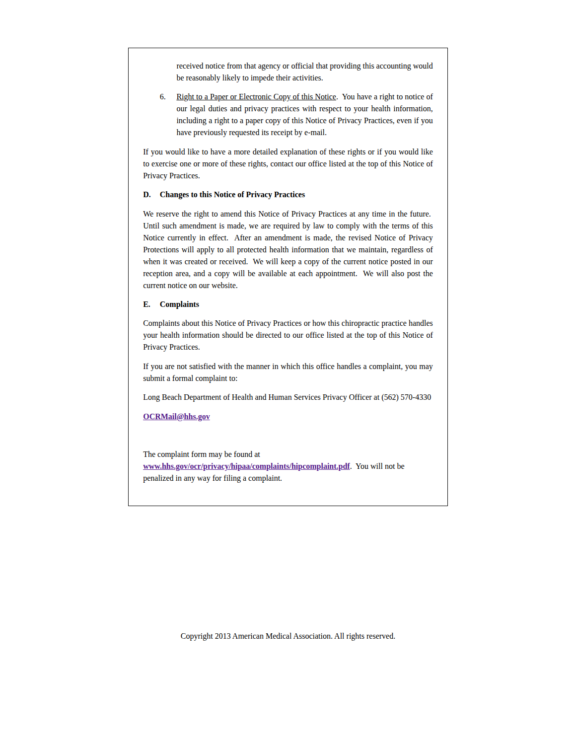received notice from that agency or official that providing this accounting would be reasonably likely to impede their activities.
6. Right to a Paper or Electronic Copy of this Notice. You have a right to notice of our legal duties and privacy practices with respect to your health information, including a right to a paper copy of this Notice of Privacy Practices, even if you have previously requested its receipt by e-mail.
If you would like to have a more detailed explanation of these rights or if you would like to exercise one or more of these rights, contact our office listed at the top of this Notice of Privacy Practices.
D. Changes to this Notice of Privacy Practices
We reserve the right to amend this Notice of Privacy Practices at any time in the future. Until such amendment is made, we are required by law to comply with the terms of this Notice currently in effect. After an amendment is made, the revised Notice of Privacy Protections will apply to all protected health information that we maintain, regardless of when it was created or received. We will keep a copy of the current notice posted in our reception area, and a copy will be available at each appointment. We will also post the current notice on our website.
E. Complaints
Complaints about this Notice of Privacy Practices or how this chiropractic practice handles your health information should be directed to our office listed at the top of this Notice of Privacy Practices.
If you are not satisfied with the manner in which this office handles a complaint, you may submit a formal complaint to:
Long Beach Department of Health and Human Services Privacy Officer at (562) 570-4330
OCRMail@hhs.gov
The complaint form may be found at
www.hhs.gov/ocr/privacy/hipaa/complaints/hipcomplaint.pdf. You will not be penalized in any way for filing a complaint.
Copyright 2013 American Medical Association. All rights reserved.